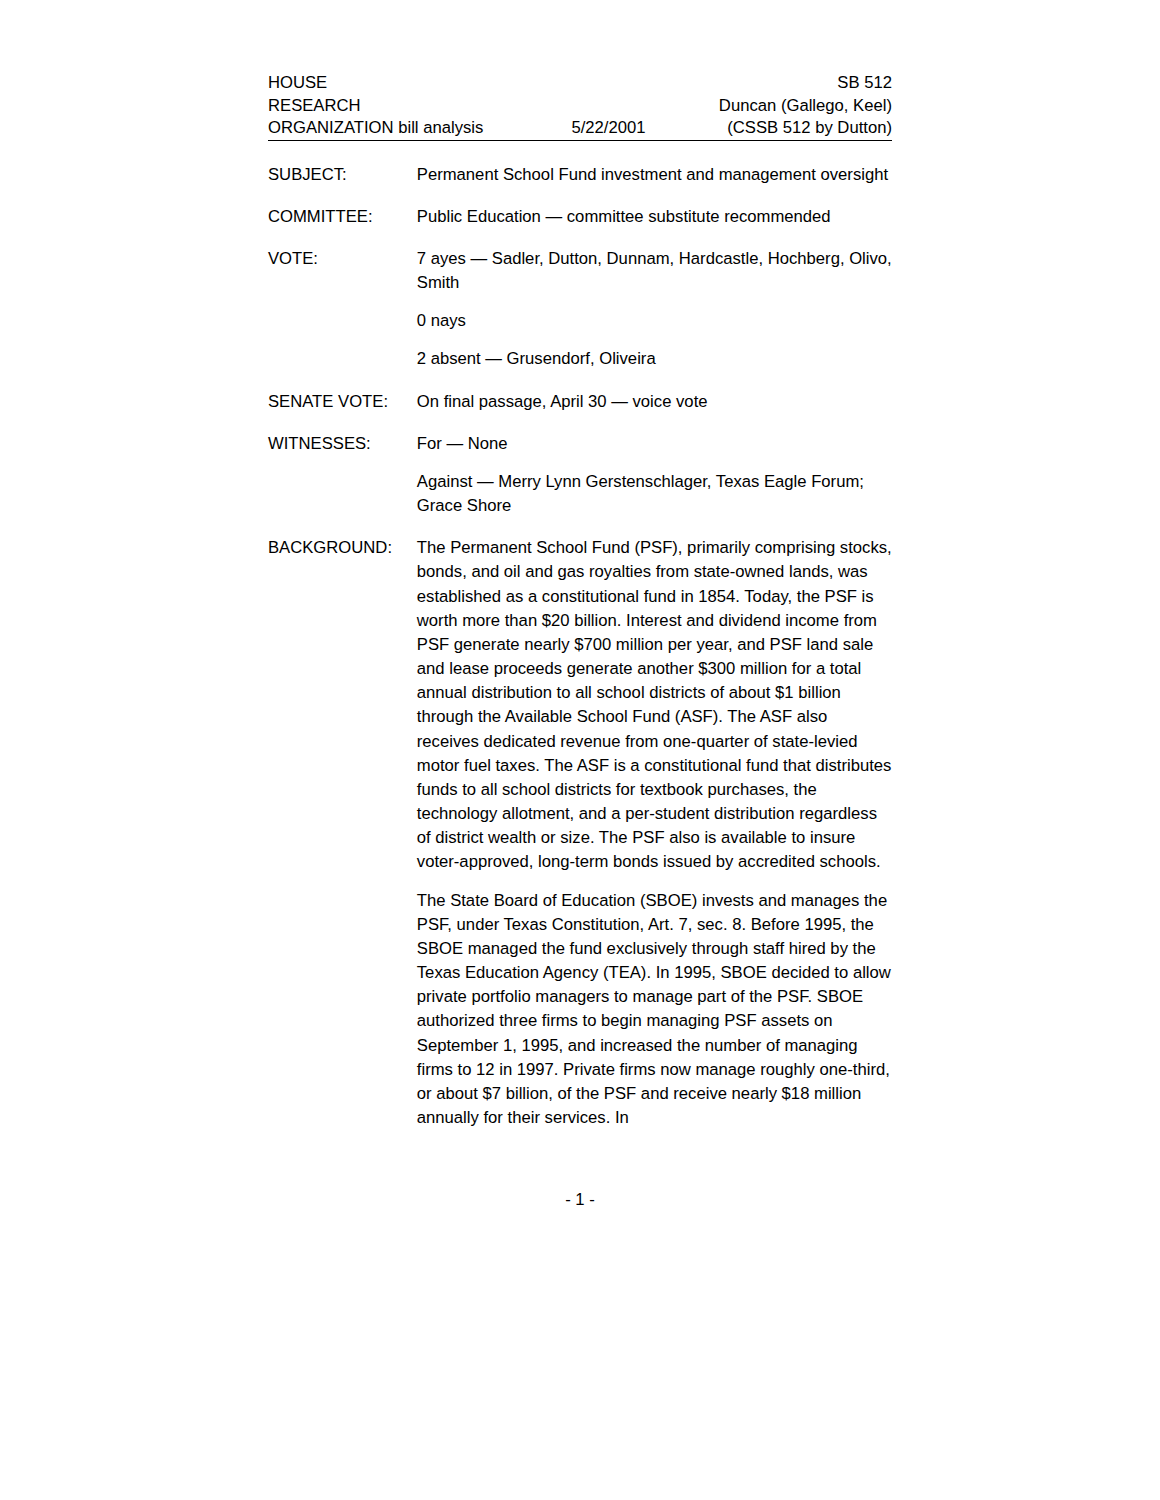| HOUSE | | SB 512 |
| RESEARCH | | Duncan (Gallego, Keel) |
| ORGANIZATION bill analysis | 5/22/2001 | (CSSB 512 by Dutton) |
| SUBJECT: | Permanent School Fund investment and management oversight |
| COMMITTEE: | Public Education — committee substitute recommended |
| VOTE: | 7 ayes — Sadler, Dutton, Dunnam, Hardcastle, Hochberg, Olivo, Smith 0 nays 2 absent — Grusendorf, Oliveira |
| SENATE VOTE: | On final passage, April 30 — voice vote |
| WITNESSES: | For — None Against — Merry Lynn Gerstenschlager, Texas Eagle Forum; Grace Shore |
| BACKGROUND: | The Permanent School Fund (PSF), primarily comprising stocks, bonds, and oil and gas royalties from state-owned lands, was established as a constitutional fund in 1854. Today, the PSF is worth more than $20 billion. Interest and dividend income from PSF generate nearly $700 million per year, and PSF land sale and lease proceeds generate another $300 million for a total annual distribution to all school districts of about $1 billion through the Available School Fund (ASF). The ASF also receives dedicated revenue from one-quarter of state-levied motor fuel taxes. The ASF is a constitutional fund that distributes funds to all school districts for textbook purchases, the technology allotment, and a per-student distribution regardless of district wealth or size. The PSF also is available to insure voter-approved, long-term bonds issued by accredited schools. The State Board of Education (SBOE) invests and manages the PSF, under Texas Constitution, Art. 7, sec. 8. Before 1995, the SBOE managed the fund exclusively through staff hired by the Texas Education Agency (TEA). In 1995, SBOE decided to allow private portfolio managers to manage part of the PSF. SBOE authorized three firms to begin managing PSF assets on September 1, 1995, and increased the number of managing firms to 12 in 1997. Private firms now manage roughly one-third, or about $7 billion, of the PSF and receive nearly $18 million annually for their services. In |
- 1 -